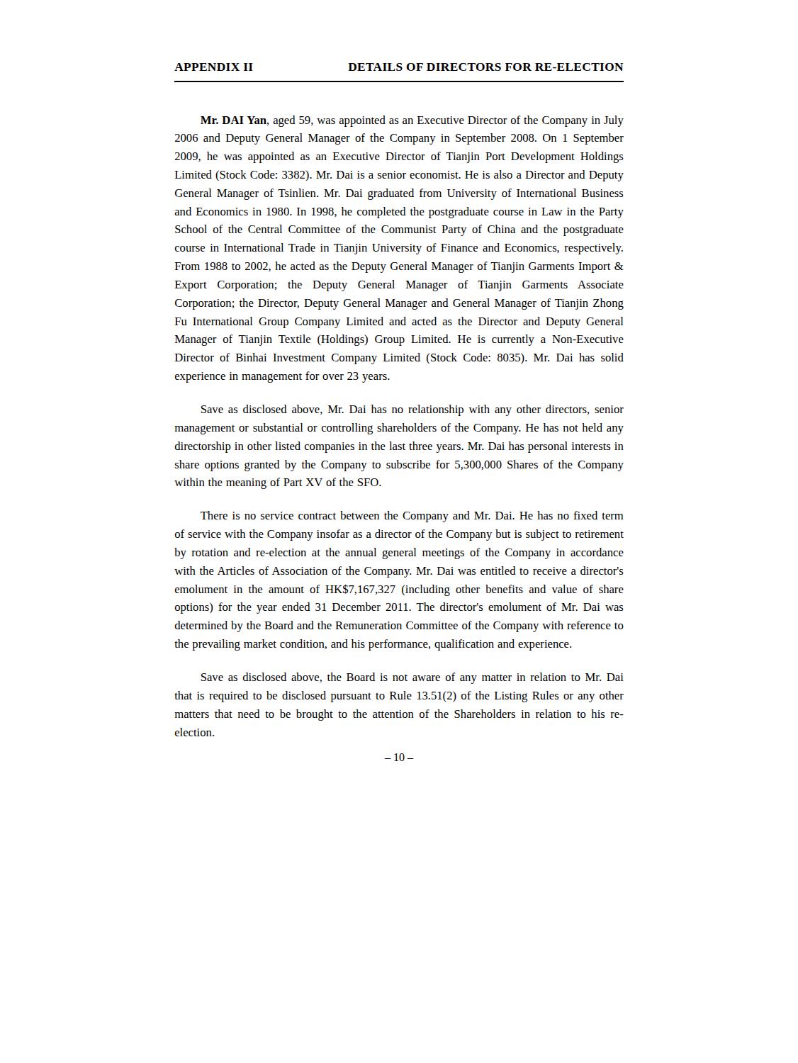APPENDIX II DETAILS OF DIRECTORS FOR RE-ELECTION
Mr. DAI Yan, aged 59, was appointed as an Executive Director of the Company in July 2006 and Deputy General Manager of the Company in September 2008. On 1 September 2009, he was appointed as an Executive Director of Tianjin Port Development Holdings Limited (Stock Code: 3382). Mr. Dai is a senior economist. He is also a Director and Deputy General Manager of Tsinlien. Mr. Dai graduated from University of International Business and Economics in 1980. In 1998, he completed the postgraduate course in Law in the Party School of the Central Committee of the Communist Party of China and the postgraduate course in International Trade in Tianjin University of Finance and Economics, respectively. From 1988 to 2002, he acted as the Deputy General Manager of Tianjin Garments Import & Export Corporation; the Deputy General Manager of Tianjin Garments Associate Corporation; the Director, Deputy General Manager and General Manager of Tianjin Zhong Fu International Group Company Limited and acted as the Director and Deputy General Manager of Tianjin Textile (Holdings) Group Limited. He is currently a Non-Executive Director of Binhai Investment Company Limited (Stock Code: 8035). Mr. Dai has solid experience in management for over 23 years.
Save as disclosed above, Mr. Dai has no relationship with any other directors, senior management or substantial or controlling shareholders of the Company. He has not held any directorship in other listed companies in the last three years. Mr. Dai has personal interests in share options granted by the Company to subscribe for 5,300,000 Shares of the Company within the meaning of Part XV of the SFO.
There is no service contract between the Company and Mr. Dai. He has no fixed term of service with the Company insofar as a director of the Company but is subject to retirement by rotation and re-election at the annual general meetings of the Company in accordance with the Articles of Association of the Company. Mr. Dai was entitled to receive a director's emolument in the amount of HK$7,167,327 (including other benefits and value of share options) for the year ended 31 December 2011. The director's emolument of Mr. Dai was determined by the Board and the Remuneration Committee of the Company with reference to the prevailing market condition, and his performance, qualification and experience.
Save as disclosed above, the Board is not aware of any matter in relation to Mr. Dai that is required to be disclosed pursuant to Rule 13.51(2) of the Listing Rules or any other matters that need to be brought to the attention of the Shareholders in relation to his re-election.
– 10 –